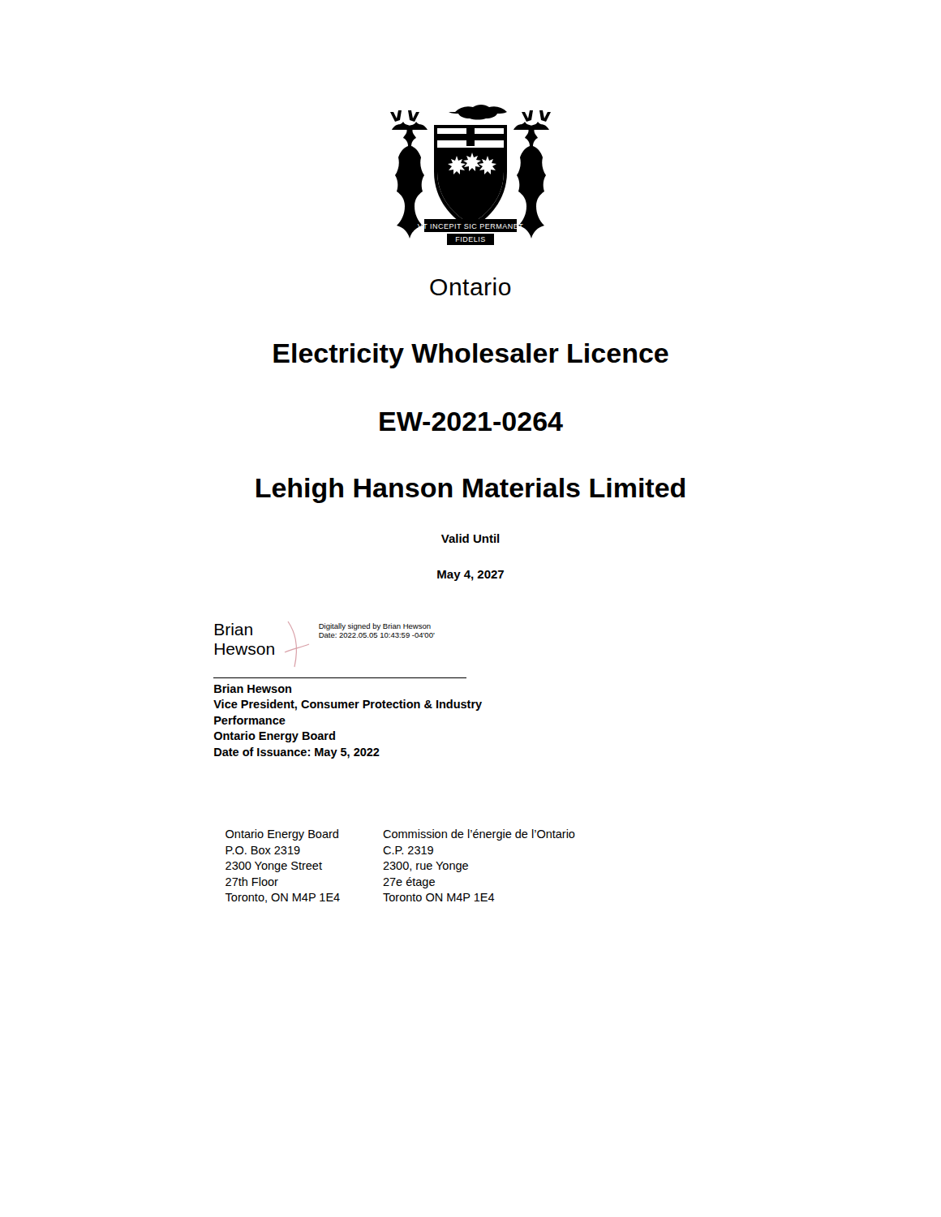VT INCEPIT SIC PERMANET FIDELIS
Ontario
Electricity Wholesaler Licence
EW-2021-0264
Lehigh Hanson Materials Limited
Valid Until
May 4, 2027
Brian
Hewson
Digitally signed by Brian Hewson
Date: 2022.05.05 10:43:59 -04'00'
Brian Hewson
Vice President, Consumer Protection & Industry Performance
Ontario Energy Board
Date of Issuance: May 5, 2022
Ontario Energy Board
P.O. Box 2319
2300 Yonge Street
27th Floor
Toronto, ON M4P 1E4
Commission de l’énergie de l’Ontario
C.P. 2319
2300, rue Yonge
27e étage
Toronto ON M4P 1E4